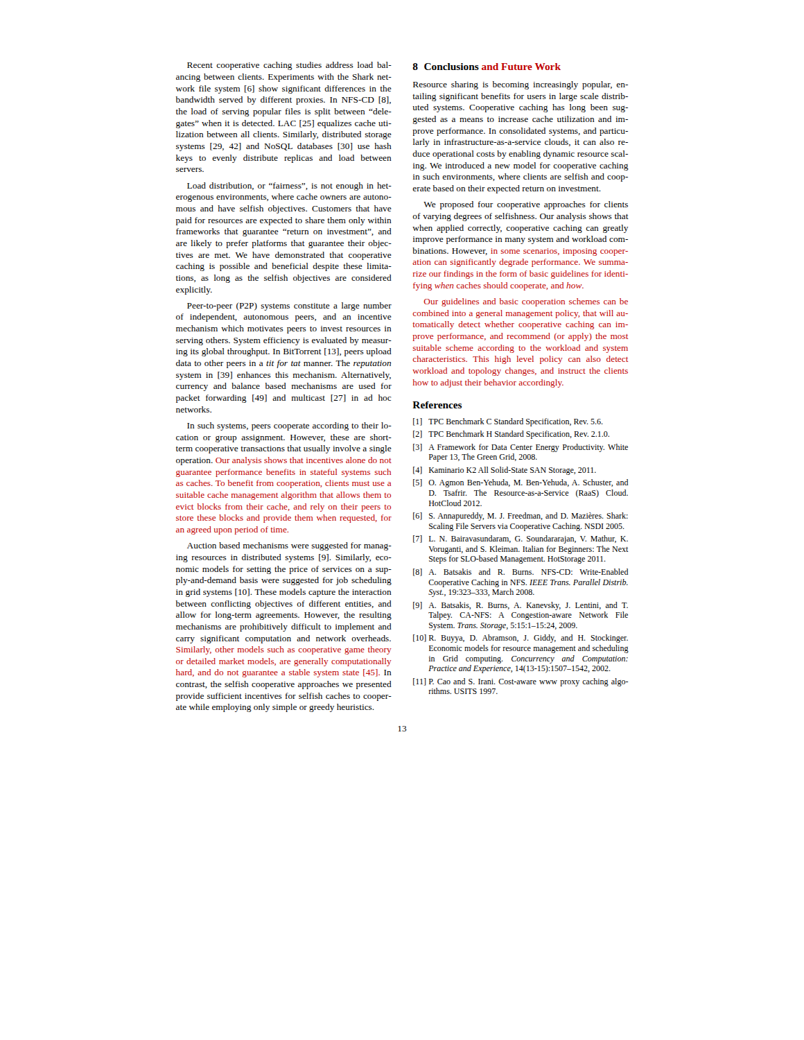Recent cooperative caching studies address load balancing between clients. Experiments with the Shark network file system [6] show significant differences in the bandwidth served by different proxies. In NFS-CD [8], the load of serving popular files is split between “delegates” when it is detected. LAC [25] equalizes cache utilization between all clients. Similarly, distributed storage systems [29, 42] and NoSQL databases [30] use hash keys to evenly distribute replicas and load between servers.
Load distribution, or “fairness”, is not enough in heterogenous environments, where cache owners are autonomous and have selfish objectives. Customers that have paid for resources are expected to share them only within frameworks that guarantee “return on investment”, and are likely to prefer platforms that guarantee their objectives are met. We have demonstrated that cooperative caching is possible and beneficial despite these limitations, as long as the selfish objectives are considered explicitly.
Peer-to-peer (P2P) systems constitute a large number of independent, autonomous peers, and an incentive mechanism which motivates peers to invest resources in serving others. System efficiency is evaluated by measuring its global throughput. In BitTorrent [13], peers upload data to other peers in a tit for tat manner. The reputation system in [39] enhances this mechanism. Alternatively, currency and balance based mechanisms are used for packet forwarding [49] and multicast [27] in ad hoc networks.
In such systems, peers cooperate according to their location or group assignment. However, these are short-term cooperative transactions that usually involve a single operation. Our analysis shows that incentives alone do not guarantee performance benefits in stateful systems such as caches. To benefit from cooperation, clients must use a suitable cache management algorithm that allows them to evict blocks from their cache, and rely on their peers to store these blocks and provide them when requested, for an agreed upon period of time.
Auction based mechanisms were suggested for managing resources in distributed systems [9]. Similarly, economic models for setting the price of services on a supply-and-demand basis were suggested for job scheduling in grid systems [10]. These models capture the interaction between conflicting objectives of different entities, and allow for long-term agreements. However, the resulting mechanisms are prohibitively difficult to implement and carry significant computation and network overheads. Similarly, other models such as cooperative game theory or detailed market models, are generally computationally hard, and do not guarantee a stable system state [45]. In contrast, the selfish cooperative approaches we presented provide sufficient incentives for selfish caches to cooperate while employing only simple or greedy heuristics.
8 Conclusions and Future Work
Resource sharing is becoming increasingly popular, entailing significant benefits for users in large scale distributed systems. Cooperative caching has long been suggested as a means to increase cache utilization and improve performance. In consolidated systems, and particularly in infrastructure-as-a-service clouds, it can also reduce operational costs by enabling dynamic resource scaling. We introduced a new model for cooperative caching in such environments, where clients are selfish and cooperate based on their expected return on investment.
We proposed four cooperative approaches for clients of varying degrees of selfishness. Our analysis shows that when applied correctly, cooperative caching can greatly improve performance in many system and workload combinations. However, in some scenarios, imposing cooperation can significantly degrade performance. We summarize our findings in the form of basic guidelines for identifying when caches should cooperate, and how.
Our guidelines and basic cooperation schemes can be combined into a general management policy, that will automatically detect whether cooperative caching can improve performance, and recommend (or apply) the most suitable scheme according to the workload and system characteristics. This high level policy can also detect workload and topology changes, and instruct the clients how to adjust their behavior accordingly.
References
[1] TPC Benchmark C Standard Specification, Rev. 5.6.
[2] TPC Benchmark H Standard Specification, Rev. 2.1.0.
[3] A Framework for Data Center Energy Productivity. White Paper 13, The Green Grid, 2008.
[4] Kaminario K2 All Solid-State SAN Storage, 2011.
[5] O. Agmon Ben-Yehuda, M. Ben-Yehuda, A. Schuster, and D. Tsafrir. The Resource-as-a-Service (RaaS) Cloud. HotCloud 2012.
[6] S. Annapureddy, M. J. Freedman, and D. Mazières. Shark: Scaling File Servers via Cooperative Caching. NSDI 2005.
[7] L. N. Bairavasundaram, G. Soundararajan, V. Mathur, K. Voruganti, and S. Kleiman. Italian for Beginners: The Next Steps for SLO-based Management. HotStorage 2011.
[8] A. Batsakis and R. Burns. NFS-CD: Write-Enabled Cooperative Caching in NFS. IEEE Trans. Parallel Distrib. Syst., 19:323–333, March 2008.
[9] A. Batsakis, R. Burns, A. Kanevsky, J. Lentini, and T. Talpey. CA-NFS: A Congestion-aware Network File System. Trans. Storage, 5:15:1–15:24, 2009.
[10] R. Buyya, D. Abramson, J. Giddy, and H. Stockinger. Economic models for resource management and scheduling in Grid computing. Concurrency and Computation: Practice and Experience, 14(13-15):1507–1542, 2002.
[11] P. Cao and S. Irani. Cost-aware www proxy caching algorithms. USITS 1997.
13